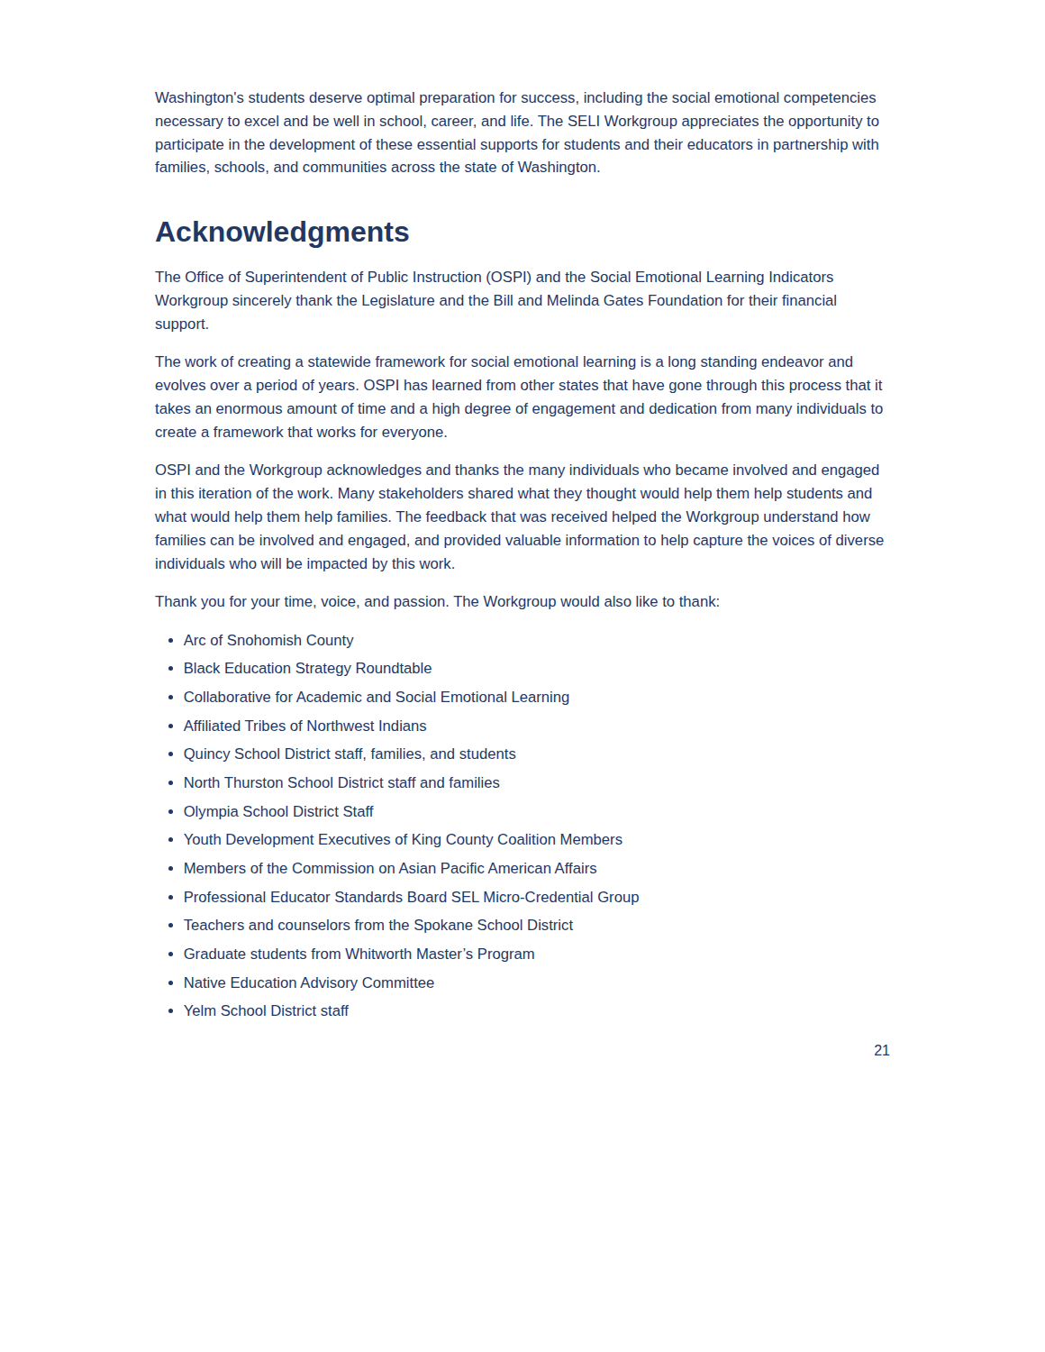Washington's students deserve optimal preparation for success, including the social emotional competencies necessary to excel and be well in school, career, and life. The SELI Workgroup appreciates the opportunity to participate in the development of these essential supports for students and their educators in partnership with families, schools, and communities across the state of Washington.
Acknowledgments
The Office of Superintendent of Public Instruction (OSPI) and the Social Emotional Learning Indicators Workgroup sincerely thank the Legislature and the Bill and Melinda Gates Foundation for their financial support.
The work of creating a statewide framework for social emotional learning is a long standing endeavor and evolves over a period of years. OSPI has learned from other states that have gone through this process that it takes an enormous amount of time and a high degree of engagement and dedication from many individuals to create a framework that works for everyone.
OSPI and the Workgroup acknowledges and thanks the many individuals who became involved and engaged in this iteration of the work. Many stakeholders shared what they thought would help them help students and what would help them help families. The feedback that was received helped the Workgroup understand how families can be involved and engaged, and provided valuable information to help capture the voices of diverse individuals who will be impacted by this work.
Thank you for your time, voice, and passion. The Workgroup would also like to thank:
Arc of Snohomish County
Black Education Strategy Roundtable
Collaborative for Academic and Social Emotional Learning
Affiliated Tribes of Northwest Indians
Quincy School District staff, families, and students
North Thurston School District staff and families
Olympia School District Staff
Youth Development Executives of King County Coalition Members
Members of the Commission on Asian Pacific American Affairs
Professional Educator Standards Board SEL Micro-Credential Group
Teachers and counselors from the Spokane School District
Graduate students from Whitworth Master’s Program
Native Education Advisory Committee
Yelm School District staff
21